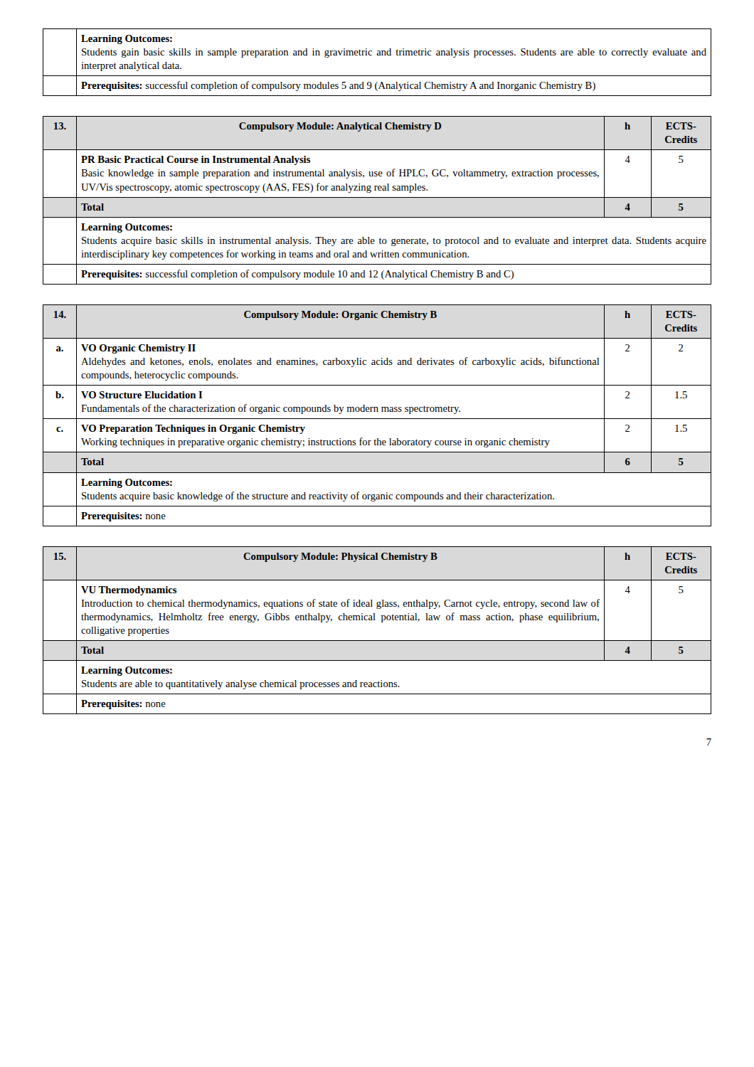| | Learning Outcomes: Students gain basic skills in sample preparation and in gravimetric and trimetric analysis processes. Students are able to correctly evaluate and interpret analytical data. |
| | Prerequisites: successful completion of compulsory modules 5 and 9 (Analytical Chemistry A and Inorganic Chemistry B) |
| 13. | Compulsory Module: Analytical Chemistry D | h | ECTS-Credits |
| | PR Basic Practical Course in Instrumental Analysis Basic knowledge in sample preparation and instrumental analysis, use of HPLC, GC, voltammetry, extraction processes, UV/Vis spectroscopy, atomic spectroscopy (AAS, FES) for analyzing real samples. | 4 | 5 |
| | Total | 4 | 5 |
| | Learning Outcomes: Students acquire basic skills in instrumental analysis. They are able to generate, to protocol and to evaluate and interpret data. Students acquire interdisciplinary key competences for working in teams and oral and written communication. |
| | Prerequisites: successful completion of compulsory module 10 and 12 (Analytical Chemistry B and C) |
| 14. | Compulsory Module: Organic Chemistry B | h | ECTS-Credits |
| a. | VO Organic Chemistry II Aldehydes and ketones, enols, enolates and enamines, carboxylic acids and derivates of carboxylic acids, bifunctional compounds, heterocyclic compounds. | 2 | 2 |
| b. | VO Structure Elucidation I Fundamentals of the characterization of organic compounds by modern mass spectrometry. | 2 | 1.5 |
| c. | VO Preparation Techniques in Organic Chemistry Working techniques in preparative organic chemistry; instructions for the laboratory course in organic chemistry | 2 | 1.5 |
| | Total | 6 | 5 |
| | Learning Outcomes: Students acquire basic knowledge of the structure and reactivity of organic compounds and their characterization. |
| | Prerequisites: none |
| 15. | Compulsory Module: Physical Chemistry B | h | ECTS-Credits |
| | VU Thermodynamics Introduction to chemical thermodynamics, equations of state of ideal glass, enthalpy, Carnot cycle, entropy, second law of thermodynamics, Helmholtz free energy, Gibbs enthalpy, chemical potential, law of mass action, phase equilibrium, colligative properties | 4 | 5 |
| | Total | 4 | 5 |
| | Learning Outcomes: Students are able to quantitatively analyse chemical processes and reactions. |
| | Prerequisites: none |
7